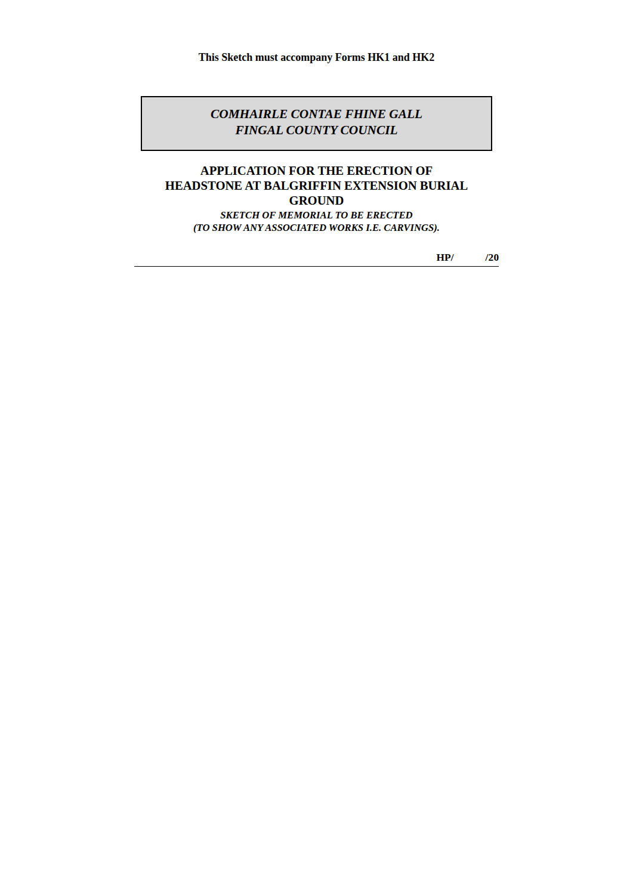This Sketch must accompany Forms HK1 and HK2
COMHAIRLE CONTAE FHINE GALL
FINGAL COUNTY COUNCIL
Application for the Erection of
Headstone at Balgriffin Extension Burial
Ground
Sketch of Memorial to be Erected
(To show any associated works i.e. carvings).
HP//20